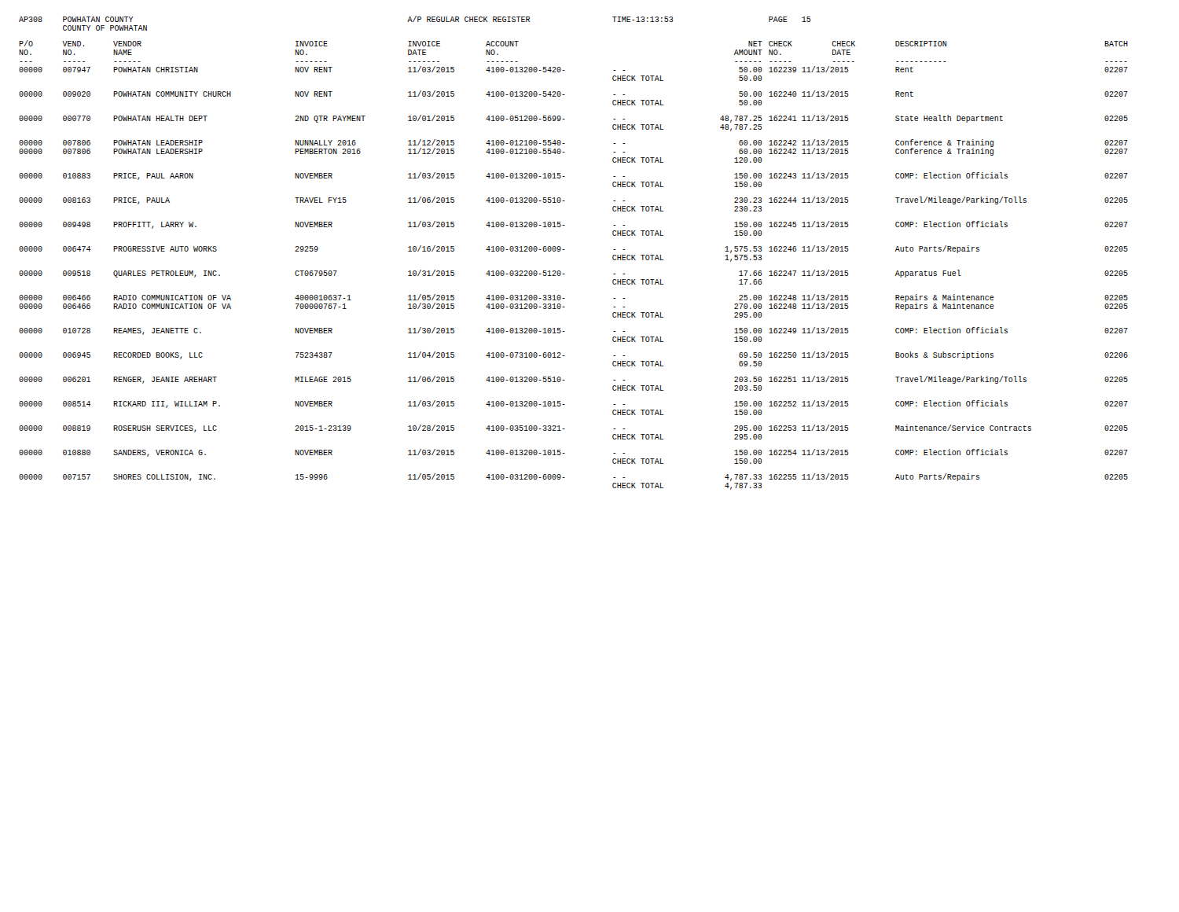| AP308 | POWHATAN COUNTY COUNTY OF POWHATAN | A/P REGULAR CHECK REGISTER | TIME-13:13:53 | PAGE 15 | | | | |
| --- | --- | --- | --- | --- | --- | --- | --- | --- |
| P/O NO. --- | VEND. NO. ----- | VENDOR NAME ------ | INVOICE NO. ------- | INVOICE DATE ------- | ACCOUNT NO. ------- | | NET AMOUNT ------ | CHECK NO. ----- | CHECK DATE ----- | DESCRIPTION ----------- | BATCH ----- |
| 00000 | 007947 | POWHATAN CHRISTIAN | NOV RENT | 11/03/2015 | 4100-013200-5420- | - - | 50.00 | 162239 11/13/2015 | Rent | 02207 |
| | | | | | | CHECK TOTAL | 50.00 | | | | |
| 00000 | 009020 | POWHATAN COMMUNITY CHURCH | NOV RENT | 11/03/2015 | 4100-013200-5420- | - - | 50.00 | 162240 11/13/2015 | Rent | 02207 |
| | | | | | | CHECK TOTAL | 50.00 | | | | |
| 00000 | 000770 | POWHATAN HEALTH DEPT | 2ND QTR PAYMENT | 10/01/2015 | 4100-051200-5699- | - - | 48,787.25 | 162241 11/13/2015 | State Health Department | 02205 |
| | | | | | | CHECK TOTAL | 48,787.25 | | | | |
| 00000 | 007806 | POWHATAN LEADERSHIP | NUNNALLY 2016 | 11/12/2015 | 4100-012100-5540- | - - | 60.00 | 162242 11/13/2015 | Conference & Training | 02207 |
| 00000 | 007806 | POWHATAN LEADERSHIP | PEMBERTON 2016 | 11/12/2015 | 4100-012100-5540- | - - | 60.00 | 162242 11/13/2015 | Conference & Training | 02207 |
| | | | | | | CHECK TOTAL | 120.00 | | | | |
| 00000 | 010883 | PRICE, PAUL AARON | NOVEMBER | 11/03/2015 | 4100-013200-1015- | - - | 150.00 | 162243 11/13/2015 | COMP: Election Officials | 02207 |
| | | | | | | CHECK TOTAL | 150.00 | | | | |
| 00000 | 008163 | PRICE, PAULA | TRAVEL FY15 | 11/06/2015 | 4100-013200-5510- | - - | 230.23 | 162244 11/13/2015 | Travel/Mileage/Parking/Tolls | 02205 |
| | | | | | | CHECK TOTAL | 230.23 | | | | |
| 00000 | 009498 | PROFFITT, LARRY W. | NOVEMBER | 11/03/2015 | 4100-013200-1015- | - - | 150.00 | 162245 11/13/2015 | COMP: Election Officials | 02207 |
| | | | | | | CHECK TOTAL | 150.00 | | | | |
| 00000 | 006474 | PROGRESSIVE AUTO WORKS | 29259 | 10/16/2015 | 4100-031200-6009- | - - | 1,575.53 | 162246 11/13/2015 | Auto Parts/Repairs | 02205 |
| | | | | | | CHECK TOTAL | 1,575.53 | | | | |
| 00000 | 009518 | QUARLES PETROLEUM, INC. | CT0679507 | 10/31/2015 | 4100-032200-5120- | - - | 17.66 | 162247 11/13/2015 | Apparatus Fuel | 02205 |
| | | | | | | CHECK TOTAL | 17.66 | | | | |
| 00000 | 006466 | RADIO COMMUNICATION OF VA | 4000010637-1 | 11/05/2015 | 4100-031200-3310- | - - | 25.00 | 162248 11/13/2015 | Repairs & Maintenance | 02205 |
| 00000 | 006466 | RADIO COMMUNICATION OF VA | 700000767-1 | 10/30/2015 | 4100-031200-3310- | - - | 270.00 | 162248 11/13/2015 | Repairs & Maintenance | 02205 |
| | | | | | | CHECK TOTAL | 295.00 | | | | |
| 00000 | 010728 | REAMES, JEANETTE C. | NOVEMBER | 11/30/2015 | 4100-013200-1015- | - - | 150.00 | 162249 11/13/2015 | COMP: Election Officials | 02207 |
| | | | | | | CHECK TOTAL | 150.00 | | | | |
| 00000 | 006945 | RECORDED BOOKS, LLC | 75234387 | 11/04/2015 | 4100-073100-6012- | - - | 69.50 | 162250 11/13/2015 | Books & Subscriptions | 02206 |
| | | | | | | CHECK TOTAL | 69.50 | | | | |
| 00000 | 006201 | RENGER, JEANIE AREHART | MILEAGE 2015 | 11/06/2015 | 4100-013200-5510- | - - | 203.50 | 162251 11/13/2015 | Travel/Mileage/Parking/Tolls | 02205 |
| | | | | | | CHECK TOTAL | 203.50 | | | | |
| 00000 | 008514 | RICKARD III, WILLIAM P. | NOVEMBER | 11/03/2015 | 4100-013200-1015- | - - | 150.00 | 162252 11/13/2015 | COMP: Election Officials | 02207 |
| | | | | | | CHECK TOTAL | 150.00 | | | | |
| 00000 | 008819 | ROSERUSH SERVICES, LLC | 2015-1-23139 | 10/28/2015 | 4100-035100-3321- | - - | 295.00 | 162253 11/13/2015 | Maintenance/Service Contracts | 02205 |
| | | | | | | CHECK TOTAL | 295.00 | | | | |
| 00000 | 010880 | SANDERS, VERONICA G. | NOVEMBER | 11/03/2015 | 4100-013200-1015- | - - | 150.00 | 162254 11/13/2015 | COMP: Election Officials | 02207 |
| | | | | | | CHECK TOTAL | 150.00 | | | | |
| 00000 | 007157 | SHORES COLLISION, INC. | 15-9996 | 11/05/2015 | 4100-031200-6009- | - - | 4,787.33 | 162255 11/13/2015 | Auto Parts/Repairs | 02205 |
| | | | | | | CHECK TOTAL | 4,787.33 | | | | |